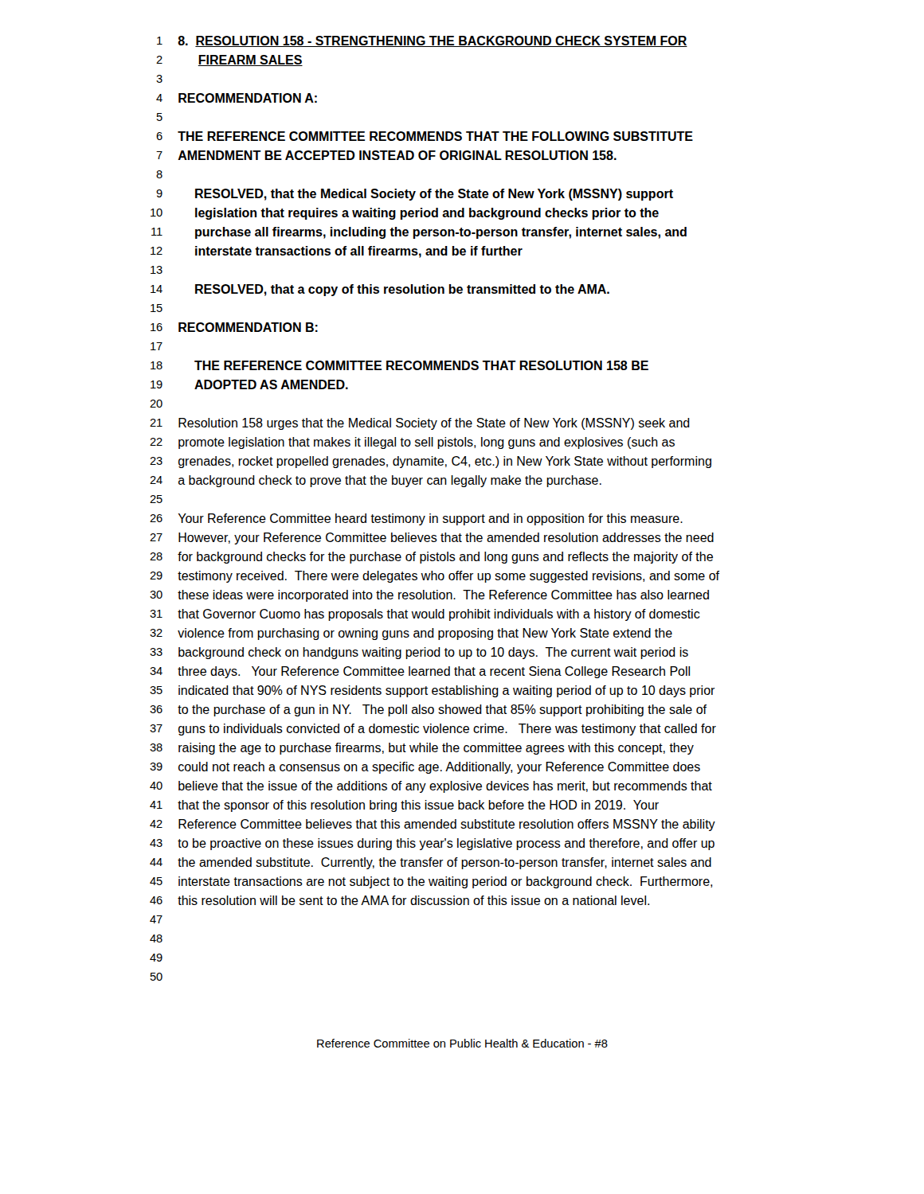8. RESOLUTION 158 - STRENGTHENING THE BACKGROUND CHECK SYSTEM FOR
FIREARM SALES
RECOMMENDATION A:
THE REFERENCE COMMITTEE RECOMMENDS THAT THE FOLLOWING SUBSTITUTE
AMENDMENT BE ACCEPTED INSTEAD OF ORIGINAL RESOLUTION 158.
RESOLVED, that the Medical Society of the State of New York (MSSNY) support
legislation that requires a waiting period and background checks prior to the
purchase all firearms, including the person-to-person transfer, internet sales, and
interstate transactions of all firearms, and be if further
RESOLVED, that a copy of this resolution be transmitted to the AMA.
RECOMMENDATION B:
THE REFERENCE COMMITTEE RECOMMENDS THAT RESOLUTION 158 BE
ADOPTED AS AMENDED.
Resolution 158 urges that the Medical Society of the State of New York (MSSNY) seek and
promote legislation that makes it illegal to sell pistols, long guns and explosives (such as
grenades, rocket propelled grenades, dynamite, C4, etc.) in New York State without performing
a background check to prove that the buyer can legally make the purchase.
Your Reference Committee heard testimony in support and in opposition for this measure.
However, your Reference Committee believes that the amended resolution addresses the need
for background checks for the purchase of pistols and long guns and reflects the majority of the
testimony received. There were delegates who offer up some suggested revisions, and some of
these ideas were incorporated into the resolution. The Reference Committee has also learned
that Governor Cuomo has proposals that would prohibit individuals with a history of domestic
violence from purchasing or owning guns and proposing that New York State extend the
background check on handguns waiting period to up to 10 days. The current wait period is
three days. Your Reference Committee learned that a recent Siena College Research Poll
indicated that 90% of NYS residents support establishing a waiting period of up to 10 days prior
to the purchase of a gun in NY. The poll also showed that 85% support prohibiting the sale of
guns to individuals convicted of a domestic violence crime. There was testimony that called for
raising the age to purchase firearms, but while the committee agrees with this concept, they
could not reach a consensus on a specific age. Additionally, your Reference Committee does
believe that the issue of the additions of any explosive devices has merit, but recommends that
that the sponsor of this resolution bring this issue back before the HOD in 2019. Your
Reference Committee believes that this amended substitute resolution offers MSSNY the ability
to be proactive on these issues during this year's legislative process and therefore, and offer up
the amended substitute. Currently, the transfer of person-to-person transfer, internet sales and
interstate transactions are not subject to the waiting period or background check. Furthermore,
this resolution will be sent to the AMA for discussion of this issue on a national level.
Reference Committee on Public Health & Education - #8